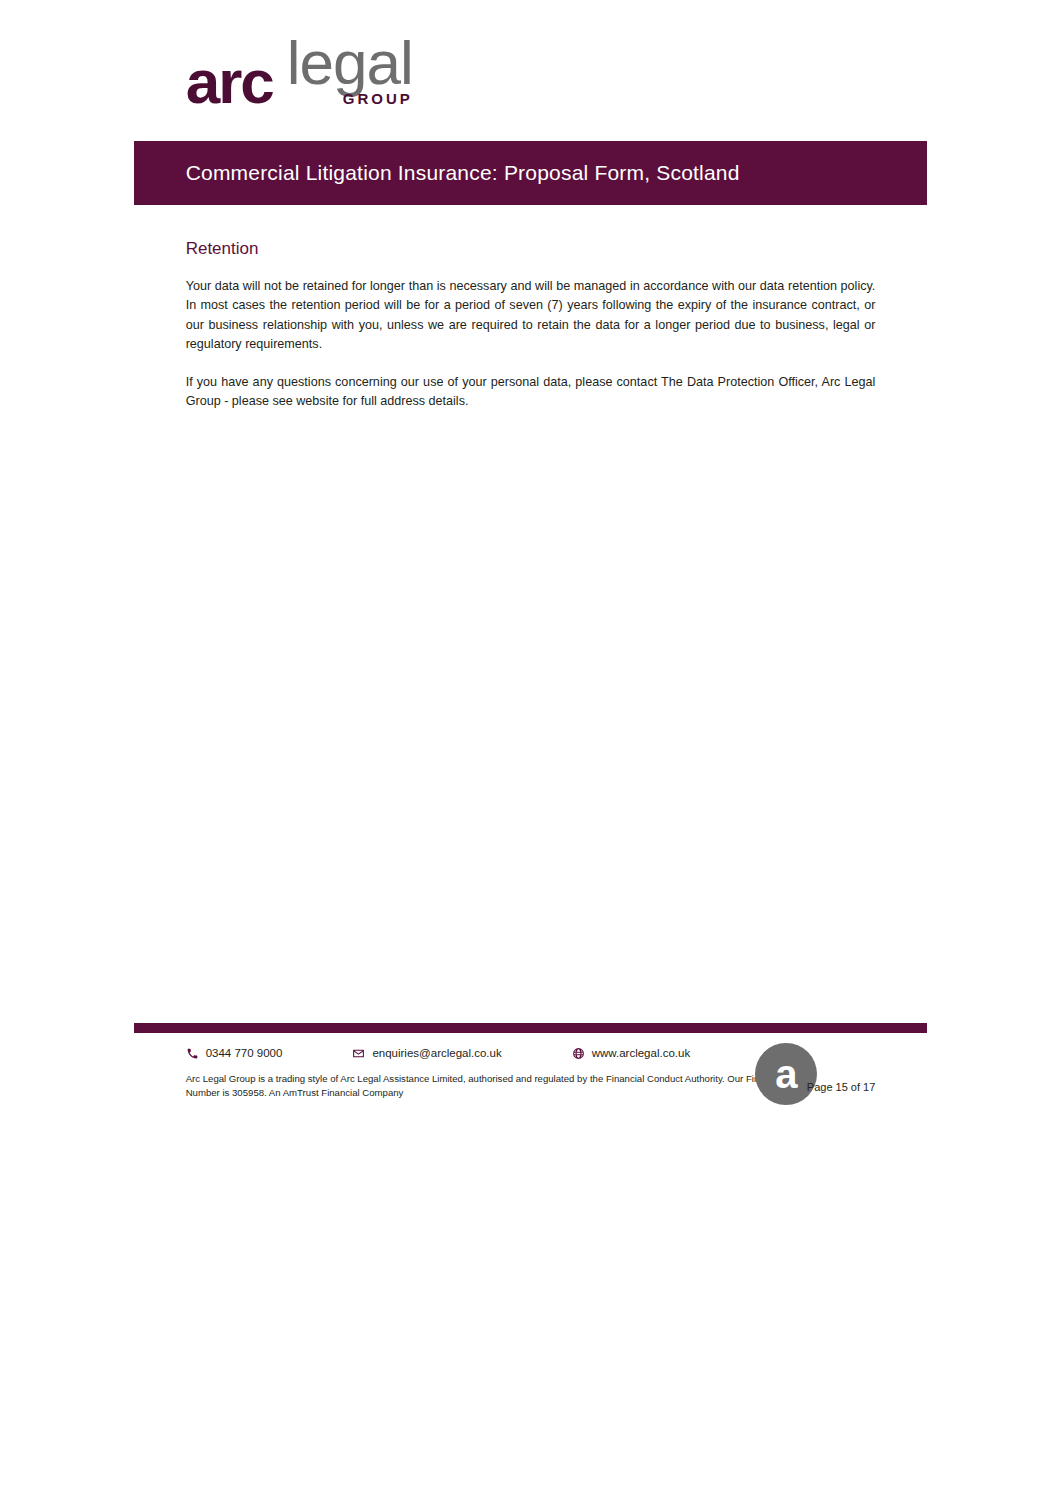arc
legal
GROUP
Commercial Litigation Insurance: Proposal Form, Scotland
Retention
Your data will not be retained for longer than is necessary and will be managed in accordance with our data retention policy. In most cases the retention period will be for a period of seven (7) years following the expiry of the insurance contract, or our business relationship with you, unless we are required to retain the data for a longer period due to business, legal or regulatory requirements.
If you have any questions concerning our use of your personal data, please contact The Data Protection Officer, Arc Legal Group - please see website for full address details.
0344 770 9000 enquiries@arclegal.co.uk www.arclegal.co.uk
Arc Legal Group is a trading style of Arc Legal Assistance Limited, authorised and regulated by the Financial Conduct Authority. Our Firm Reference Number is 305958. An AmTrust Financial Company
a
Page 15 of 17